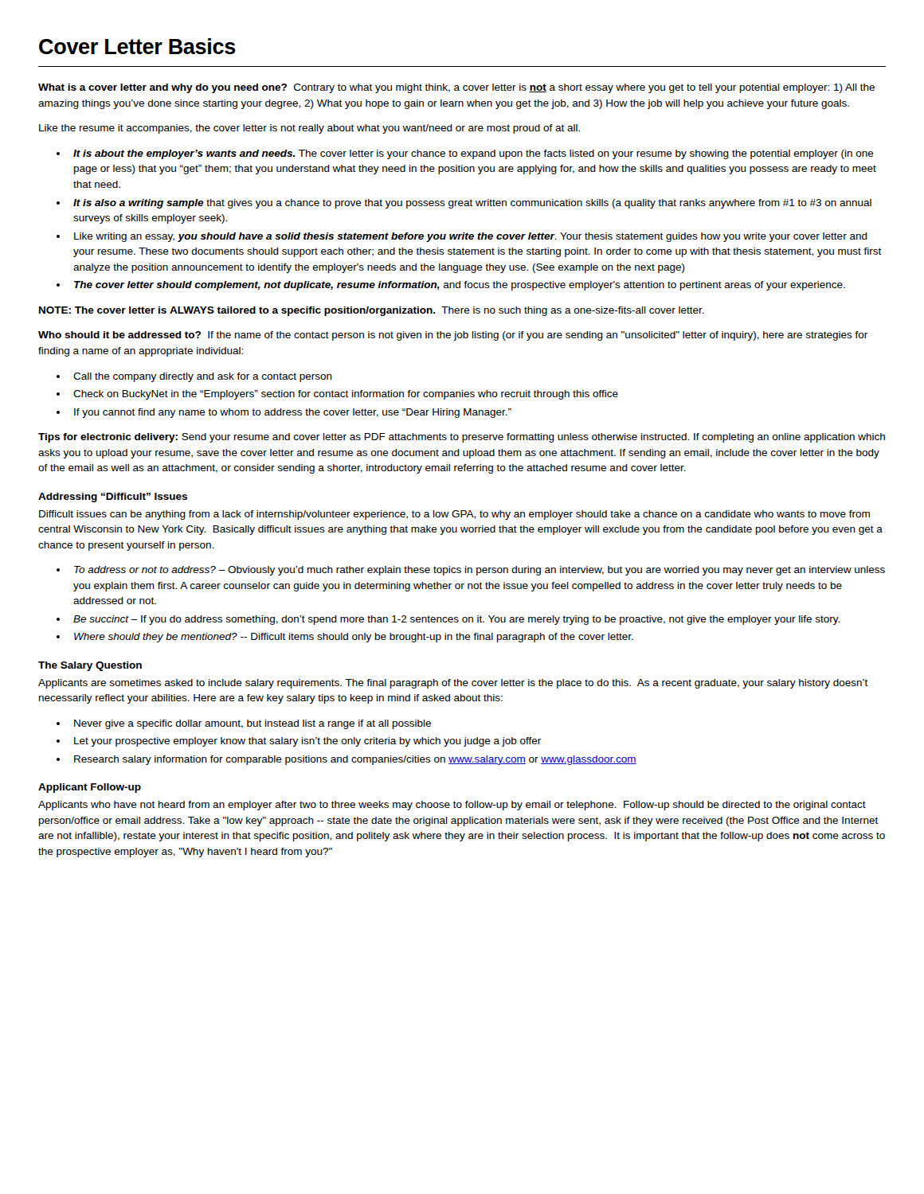Cover Letter Basics
What is a cover letter and why do you need one? Contrary to what you might think, a cover letter is not a short essay where you get to tell your potential employer: 1) All the amazing things you’ve done since starting your degree, 2) What you hope to gain or learn when you get the job, and 3) How the job will help you achieve your future goals.
Like the resume it accompanies, the cover letter is not really about what you want/need or are most proud of at all.
It is about the employer’s wants and needs. The cover letter is your chance to expand upon the facts listed on your resume by showing the potential employer (in one page or less) that you “get” them; that you understand what they need in the position you are applying for, and how the skills and qualities you possess are ready to meet that need.
It is also a writing sample that gives you a chance to prove that you possess great written communication skills (a quality that ranks anywhere from #1 to #3 on annual surveys of skills employer seek).
Like writing an essay, you should have a solid thesis statement before you write the cover letter. Your thesis statement guides how you write your cover letter and your resume. These two documents should support each other; and the thesis statement is the starting point. In order to come up with that thesis statement, you must first analyze the position announcement to identify the employer's needs and the language they use. (See example on the next page)
The cover letter should complement, not duplicate, resume information, and focus the prospective employer's attention to pertinent areas of your experience.
NOTE: The cover letter is ALWAYS tailored to a specific position/organization. There is no such thing as a one-size-fits-all cover letter.
Who should it be addressed to? If the name of the contact person is not given in the job listing (or if you are sending an "unsolicited" letter of inquiry), here are strategies for finding a name of an appropriate individual:
Call the company directly and ask for a contact person
Check on BuckyNet in the “Employers” section for contact information for companies who recruit through this office
If you cannot find any name to whom to address the cover letter, use “Dear Hiring Manager.”
Tips for electronic delivery: Send your resume and cover letter as PDF attachments to preserve formatting unless otherwise instructed. If completing an online application which asks you to upload your resume, save the cover letter and resume as one document and upload them as one attachment. If sending an email, include the cover letter in the body of the email as well as an attachment, or consider sending a shorter, introductory email referring to the attached resume and cover letter.
Addressing “Difficult” Issues
Difficult issues can be anything from a lack of internship/volunteer experience, to a low GPA, to why an employer should take a chance on a candidate who wants to move from central Wisconsin to New York City. Basically difficult issues are anything that make you worried that the employer will exclude you from the candidate pool before you even get a chance to present yourself in person.
To address or not to address? – Obviously you’d much rather explain these topics in person during an interview, but you are worried you may never get an interview unless you explain them first. A career counselor can guide you in determining whether or not the issue you feel compelled to address in the cover letter truly needs to be addressed or not.
Be succinct – If you do address something, don’t spend more than 1-2 sentences on it. You are merely trying to be proactive, not give the employer your life story.
Where should they be mentioned? -- Difficult items should only be brought-up in the final paragraph of the cover letter.
The Salary Question
Applicants are sometimes asked to include salary requirements. The final paragraph of the cover letter is the place to do this. As a recent graduate, your salary history doesn’t necessarily reflect your abilities. Here are a few key salary tips to keep in mind if asked about this:
Never give a specific dollar amount, but instead list a range if at all possible
Let your prospective employer know that salary isn’t the only criteria by which you judge a job offer
Research salary information for comparable positions and companies/cities on www.salary.com or www.glassdoor.com
Applicant Follow-up
Applicants who have not heard from an employer after two to three weeks may choose to follow-up by email or telephone. Follow-up should be directed to the original contact person/office or email address. Take a "low key" approach -- state the date the original application materials were sent, ask if they were received (the Post Office and the Internet are not infallible), restate your interest in that specific position, and politely ask where they are in their selection process. It is important that the follow-up does not come across to the prospective employer as, "Why haven't I heard from you?"